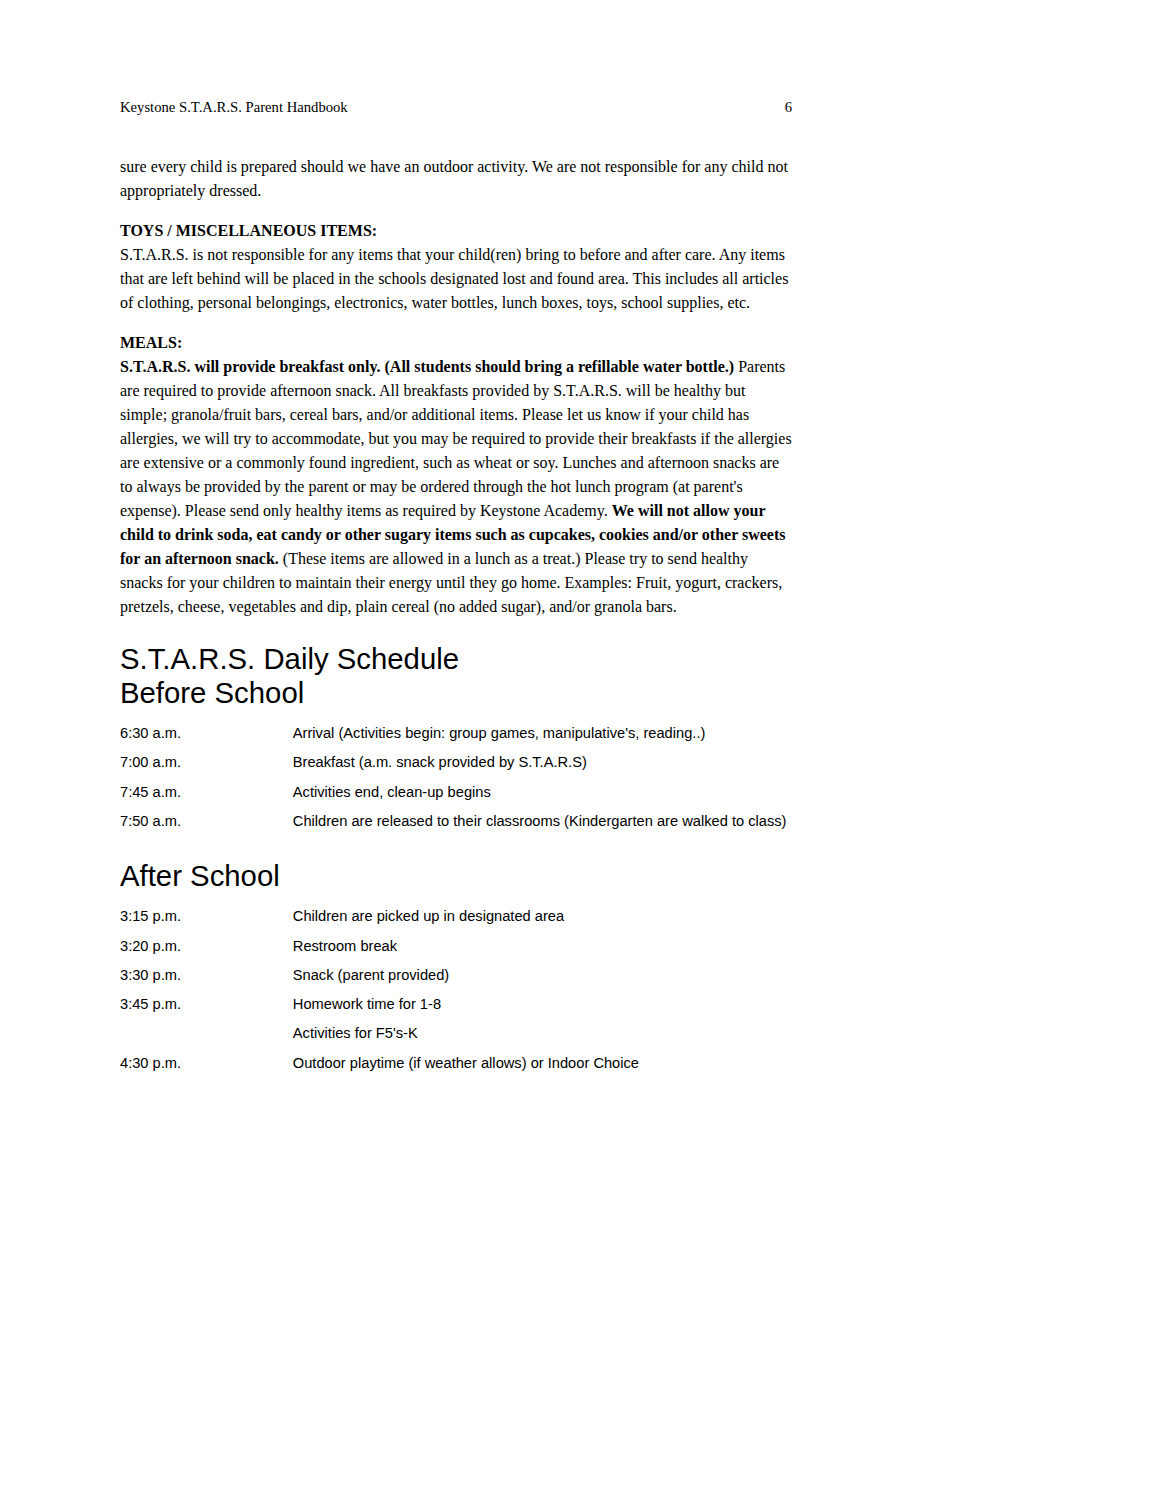Keystone S.T.A.R.S. Parent Handbook 6
sure every child is prepared should we have an outdoor activity. We are not responsible for any child not appropriately dressed.
TOYS / MISCELLANEOUS ITEMS:
S.T.A.R.S. is not responsible for any items that your child(ren) bring to before and after care. Any items that are left behind will be placed in the schools designated lost and found area. This includes all articles of clothing, personal belongings, electronics, water bottles, lunch boxes, toys, school supplies, etc.
MEALS:
S.T.A.R.S. will provide breakfast only. (All students should bring a refillable water bottle.) Parents are required to provide afternoon snack. All breakfasts provided by S.T.A.R.S. will be healthy but simple; granola/fruit bars, cereal bars, and/or additional items. Please let us know if your child has allergies, we will try to accommodate, but you may be required to provide their breakfasts if the allergies are extensive or a commonly found ingredient, such as wheat or soy. Lunches and afternoon snacks are to always be provided by the parent or may be ordered through the hot lunch program (at parent's expense). Please send only healthy items as required by Keystone Academy. We will not allow your child to drink soda, eat candy or other sugary items such as cupcakes, cookies and/or other sweets for an afternoon snack. (These items are allowed in a lunch as a treat.) Please try to send healthy snacks for your children to maintain their energy until they go home. Examples: Fruit, yogurt, crackers, pretzels, cheese, vegetables and dip, plain cereal (no added sugar), and/or granola bars.
S.T.A.R.S. Daily Schedule
Before School
| 6:30 a.m. | Arrival (Activities begin: group games, manipulative's, reading..) |
| 7:00 a.m. | Breakfast (a.m. snack provided by S.T.A.R.S) |
| 7:45 a.m. | Activities end, clean-up begins |
| 7:50 a.m. | Children are released to their classrooms (Kindergarten are walked to class) |
After School
| 3:15 p.m. | Children are picked up in designated area |
| 3:20 p.m. | Restroom break |
| 3:30 p.m. | Snack (parent provided) |
| 3:45 p.m. | Homework time for 1-8 |
| | Activities for F5's-K |
| 4:30 p.m. | Outdoor playtime (if weather allows) or Indoor Choice |